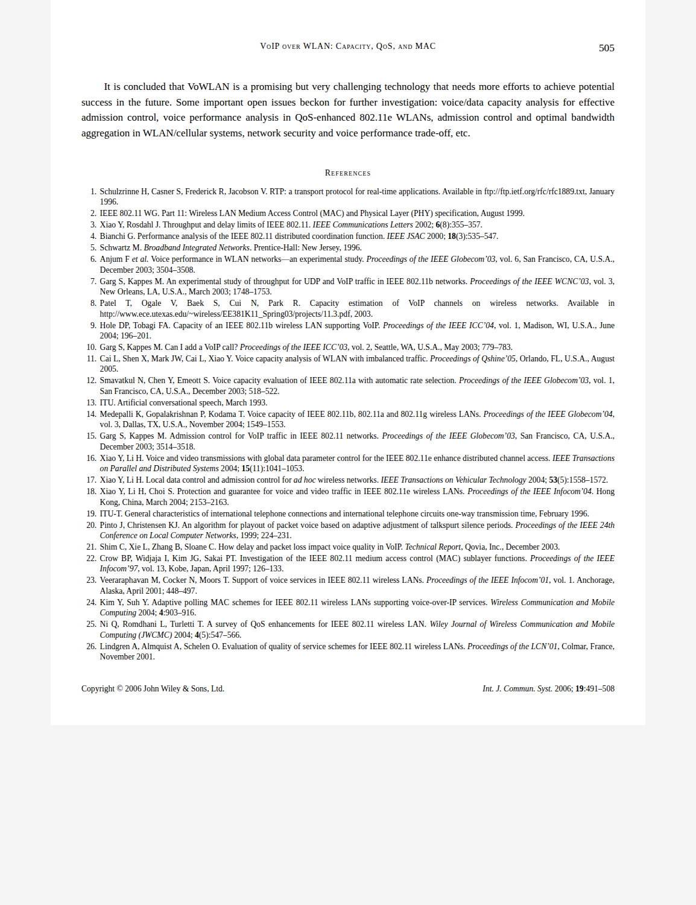VoIP over WLAN: Capacity, QoS, and MAC 505
It is concluded that VoWLAN is a promising but very challenging technology that needs more efforts to achieve potential success in the future. Some important open issues beckon for further investigation: voice/data capacity analysis for effective admission control, voice performance analysis in QoS-enhanced 802.11e WLANs, admission control and optimal bandwidth aggregation in WLAN/cellular systems, network security and voice performance trade-off, etc.
References
Schulzrinne H, Casner S, Frederick R, Jacobson V. RTP: a transport protocol for real-time applications. Available in ftp://ftp.ietf.org/rfc/rfc1889.txt, January 1996.
IEEE 802.11 WG. Part 11: Wireless LAN Medium Access Control (MAC) and Physical Layer (PHY) specification, August 1999.
Xiao Y, Rosdahl J. Throughput and delay limits of IEEE 802.11. IEEE Communications Letters 2002; 6(8):355–357.
Bianchi G. Performance analysis of the IEEE 802.11 distributed coordination function. IEEE JSAC 2000; 18(3):535–547.
Schwartz M. Broadband Integrated Networks. Prentice-Hall: New Jersey, 1996.
Anjum F et al. Voice performance in WLAN networks—an experimental study. Proceedings of the IEEE Globecom’03, vol. 6, San Francisco, CA, U.S.A., December 2003; 3504–3508.
Garg S, Kappes M. An experimental study of throughput for UDP and VoIP traffic in IEEE 802.11b networks. Proceedings of the IEEE WCNC’03, vol. 3, New Orleans, LA, U.S.A., March 2003; 1748–1753.
Patel T, Ogale V, Baek S, Cui N, Park R. Capacity estimation of VoIP channels on wireless networks. Available in http://www.ece.utexas.edu/~wireless/EE381K11_Spring03/projects/11.3.pdf, 2003.
Hole DP, Tobagi FA. Capacity of an IEEE 802.11b wireless LAN supporting VoIP. Proceedings of the IEEE ICC’04, vol. 1, Madison, WI, U.S.A., June 2004; 196–201.
Garg S, Kappes M. Can I add a VoIP call? Proceedings of the IEEE ICC’03, vol. 2, Seattle, WA, U.S.A., May 2003; 779–783.
Cai L, Shen X, Mark JW, Cai L, Xiao Y. Voice capacity analysis of WLAN with imbalanced traffic. Proceedings of Qshine’05, Orlando, FL, U.S.A., August 2005.
Smavatkul N, Chen Y, Emeott S. Voice capacity evaluation of IEEE 802.11a with automatic rate selection. Proceedings of the IEEE Globecom’03, vol. 1, San Francisco, CA, U.S.A., December 2003; 518–522.
ITU. Artificial conversational speech, March 1993.
Medepalli K, Gopalakrishnan P, Kodama T. Voice capacity of IEEE 802.11b, 802.11a and 802.11g wireless LANs. Proceedings of the IEEE Globecom’04, vol. 3, Dallas, TX, U.S.A., November 2004; 1549–1553.
Garg S, Kappes M. Admission control for VoIP traffic in IEEE 802.11 networks. Proceedings of the IEEE Globecom’03, San Francisco, CA, U.S.A., December 2003; 3514–3518.
Xiao Y, Li H. Voice and video transmissions with global data parameter control for the IEEE 802.11e enhance distributed channel access. IEEE Transactions on Parallel and Distributed Systems 2004; 15(11):1041–1053.
Xiao Y, Li H. Local data control and admission control for ad hoc wireless networks. IEEE Transactions on Vehicular Technology 2004; 53(5):1558–1572.
Xiao Y, Li H, Choi S. Protection and guarantee for voice and video traffic in IEEE 802.11e wireless LANs. Proceedings of the IEEE Infocom’04. Hong Kong, China, March 2004; 2153–2163.
ITU-T. General characteristics of international telephone connections and international telephone circuits one-way transmission time, February 1996.
Pinto J, Christensen KJ. An algorithm for playout of packet voice based on adaptive adjustment of talkspurt silence periods. Proceedings of the IEEE 24th Conference on Local Computer Networks, 1999; 224–231.
Shim C, Xie L, Zhang B, Sloane C. How delay and packet loss impact voice quality in VoIP. Technical Report, Qovia, Inc., December 2003.
Crow BP, Widjaja I, Kim JG, Sakai PT. Investigation of the IEEE 802.11 medium access control (MAC) sublayer functions. Proceedings of the IEEE Infocom’97, vol. 13, Kobe, Japan, April 1997; 126–133.
Veeraraphavan M, Cocker N, Moors T. Support of voice services in IEEE 802.11 wireless LANs. Proceedings of the IEEE Infocom’01, vol. 1. Anchorage, Alaska, April 2001; 448–497.
Kim Y, Suh Y. Adaptive polling MAC schemes for IEEE 802.11 wireless LANs supporting voice-over-IP services. Wireless Communication and Mobile Computing 2004; 4:903–916.
Ni Q, Romdhani L, Turletti T. A survey of QoS enhancements for IEEE 802.11 wireless LAN. Wiley Journal of Wireless Communication and Mobile Computing (JWCMC) 2004; 4(5):547–566.
Lindgren A, Almquist A, Schelen O. Evaluation of quality of service schemes for IEEE 802.11 wireless LANs. Proceedings of the LCN’01, Colmar, France, November 2001.
Copyright © 2006 John Wiley & Sons, Ltd. Int. J. Commun. Syst. 2006; 19:491–508